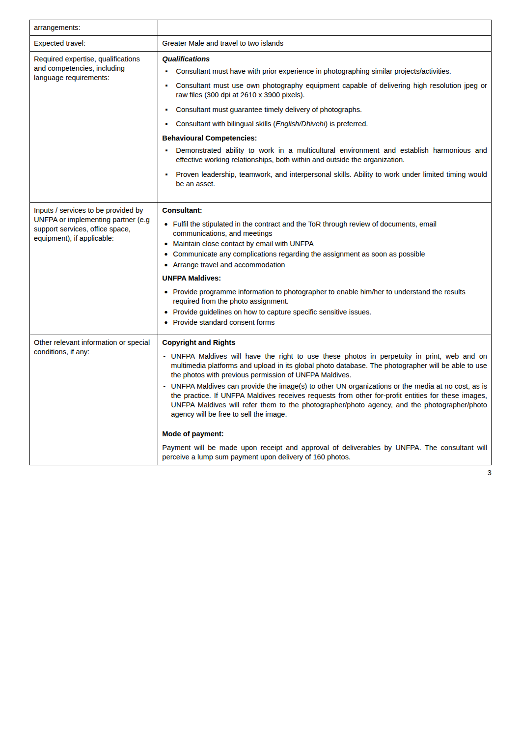| arrangements: | |
| Expected travel: | Greater Male and travel to two islands |
| Required expertise, qualifications and competencies, including language requirements: | Qualifications Consultant must have with prior experience in photographing similar projects/activities. Consultant must use own photography equipment capable of delivering high resolution jpeg or raw files (300 dpi at 2610 x 3900 pixels). Consultant must guarantee timely delivery of photographs. Consultant with bilingual skills ( English/Dhivehi ) is preferred. Behavioural Competencies: Demonstrated ability to work in a multicultural environment and establish harmonious and effective working relationships, both within and outside the organization. Proven leadership, teamwork, and interpersonal skills. Ability to work under limited timing would be an asset. |
| Inputs / services to be provided by UNFPA or implementing partner (e.g support services, office space, equipment), if applicable: | Consultant: Fulfil the stipulated in the contract and the ToR through review of documents, email communications, and meetings Maintain close contact by email with UNFPA Communicate any complications regarding the assignment as soon as possible Arrange travel and accommodation UNFPA Maldives: Provide programme information to photographer to enable him/her to understand the results required from the photo assignment. Provide guidelines on how to capture specific sensitive issues. Provide standard consent forms |
| Other relevant information or special conditions, if any: | Copyright and Rights UNFPA Maldives will have the right to use these photos in perpetuity in print, web and on multimedia platforms and upload in its global photo database. The photographer will be able to use the photos with previous permission of UNFPA Maldives. UNFPA Maldives can provide the image(s) to other UN organizations or the media at no cost, as is the practice. If UNFPA Maldives receives requests from other for-profit entities for these images, UNFPA Maldives will refer them to the photographer/photo agency, and the photographer/photo agency will be free to sell the image. Mode of payment: Payment will be made upon receipt and approval of deliverables by UNFPA. The consultant will perceive a lump sum payment upon delivery of 160 photos. |
3